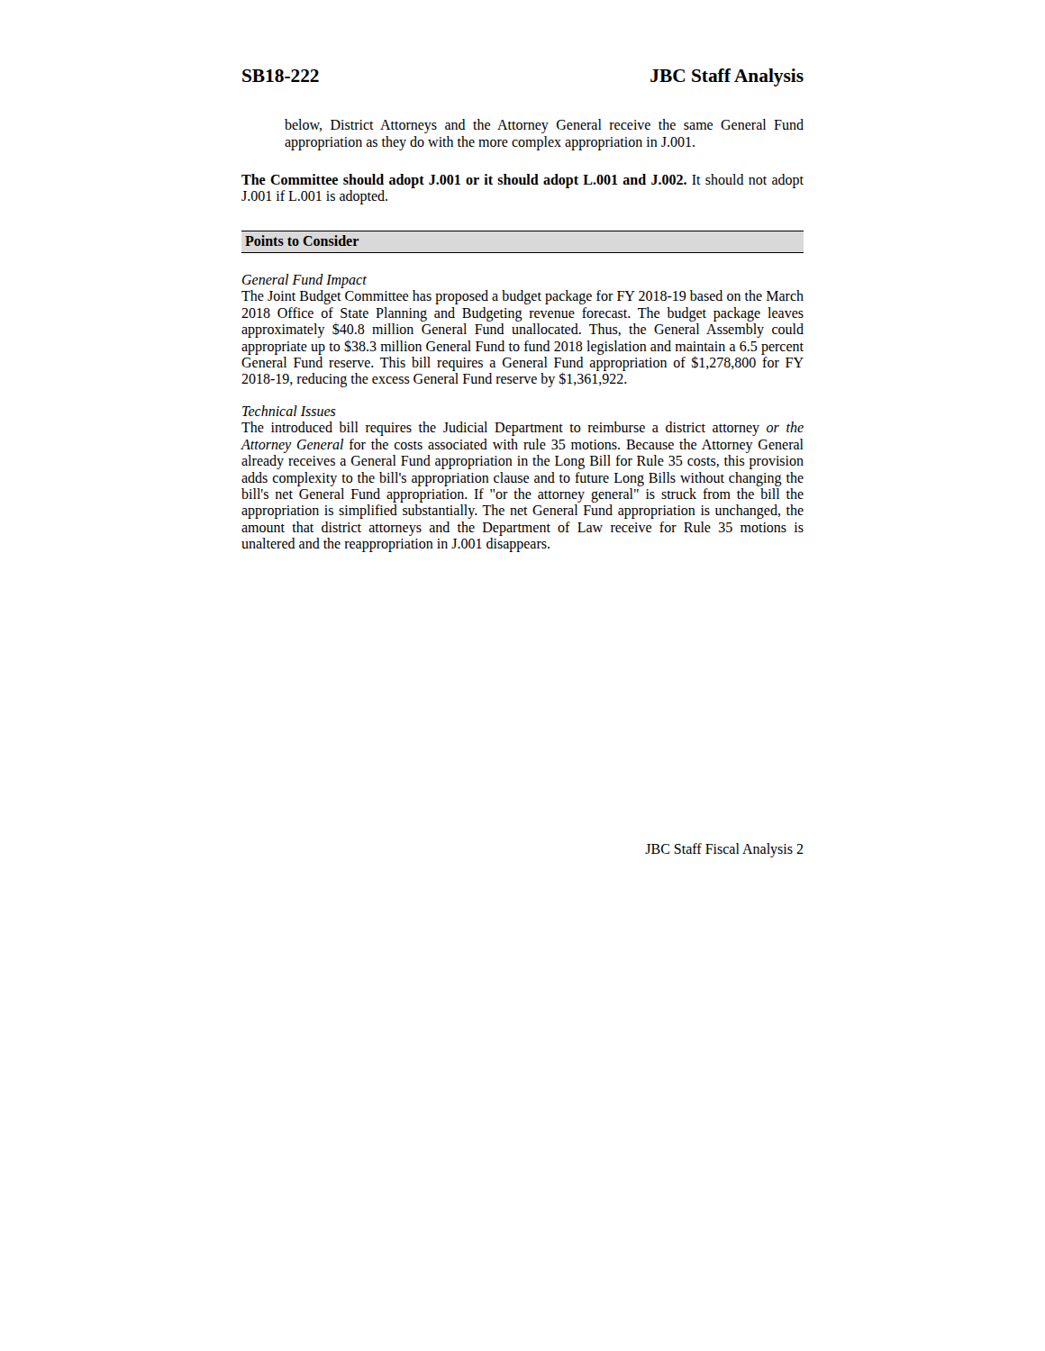SB18-222
JBC Staff Analysis
below, District Attorneys and the Attorney General receive the same General Fund appropriation as they do with the more complex appropriation in J.001.
The Committee should adopt J.001 or it should adopt L.001 and J.002. It should not adopt J.001 if L.001 is adopted.
Points to Consider
General Fund Impact
The Joint Budget Committee has proposed a budget package for FY 2018-19 based on the March 2018 Office of State Planning and Budgeting revenue forecast. The budget package leaves approximately $40.8 million General Fund unallocated. Thus, the General Assembly could appropriate up to $38.3 million General Fund to fund 2018 legislation and maintain a 6.5 percent General Fund reserve. This bill requires a General Fund appropriation of $1,278,800 for FY 2018-19, reducing the excess General Fund reserve by $1,361,922.
Technical Issues
The introduced bill requires the Judicial Department to reimburse a district attorney or the Attorney General for the costs associated with rule 35 motions. Because the Attorney General already receives a General Fund appropriation in the Long Bill for Rule 35 costs, this provision adds complexity to the bill's appropriation clause and to future Long Bills without changing the bill's net General Fund appropriation. If "or the attorney general" is struck from the bill the appropriation is simplified substantially. The net General Fund appropriation is unchanged, the amount that district attorneys and the Department of Law receive for Rule 35 motions is unaltered and the reappropriation in J.001 disappears.
JBC Staff Fiscal Analysis 2